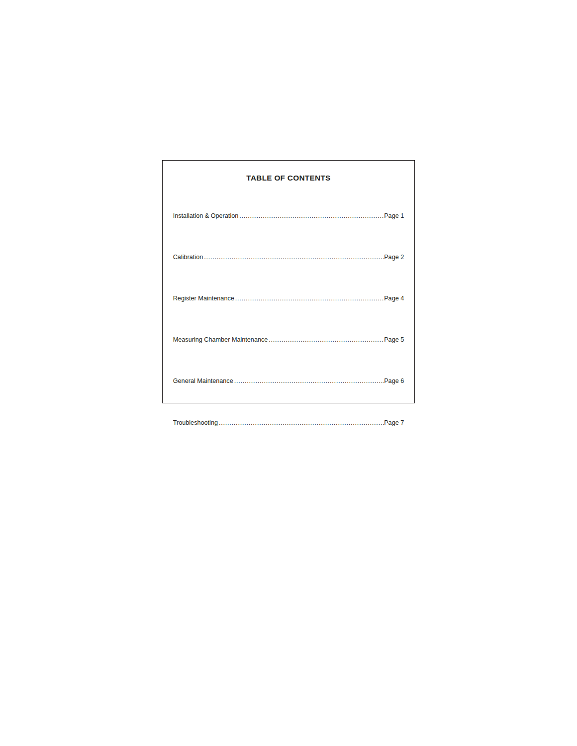TABLE OF CONTENTS
Installation & Operation ................................................................................................. Page 1
Calibration ................................................................................................................. Page 2
Register Maintenance ................................................................................................. Page 4
Measuring Chamber Maintenance ................................................................................................. Page 5
General Maintenance ................................................................................................. Page 6
Troubleshooting ................................................................................................. Page 7